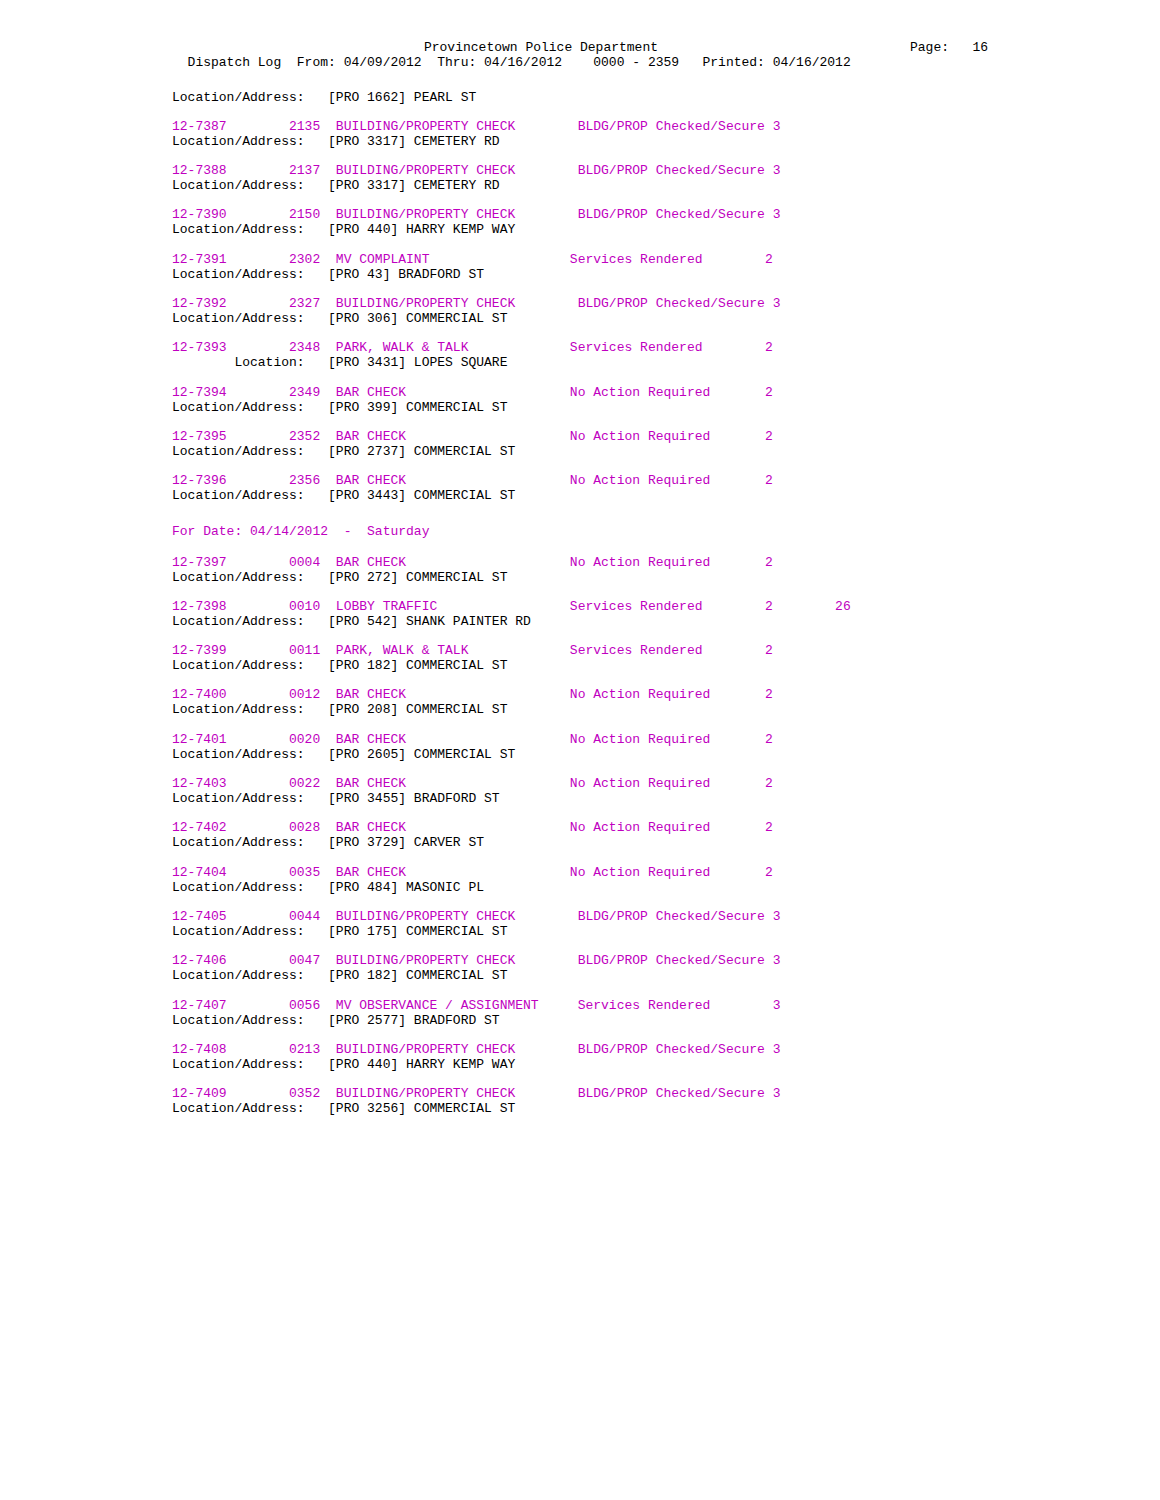Provincetown Police Department Page: 16
Dispatch Log From: 04/09/2012 Thru: 04/16/2012 0000 - 2359 Printed: 04/16/2012
Location/Address: [PRO 1662] PEARL ST
12-7387 2135 BUILDING/PROPERTY CHECK BLDG/PROP Checked/Secure 3 Location/Address: [PRO 3317] CEMETERY RD
12-7388 2137 BUILDING/PROPERTY CHECK BLDG/PROP Checked/Secure 3 Location/Address: [PRO 3317] CEMETERY RD
12-7390 2150 BUILDING/PROPERTY CHECK BLDG/PROP Checked/Secure 3 Location/Address: [PRO 440] HARRY KEMP WAY
12-7391 2302 MV COMPLAINT Services Rendered 2 Location/Address: [PRO 43] BRADFORD ST
12-7392 2327 BUILDING/PROPERTY CHECK BLDG/PROP Checked/Secure 3 Location/Address: [PRO 306] COMMERCIAL ST
12-7393 2348 PARK, WALK & TALK Services Rendered 2 Location: [PRO 3431] LOPES SQUARE
12-7394 2349 BAR CHECK No Action Required 2 Location/Address: [PRO 399] COMMERCIAL ST
12-7395 2352 BAR CHECK No Action Required 2 Location/Address: [PRO 2737] COMMERCIAL ST
12-7396 2356 BAR CHECK No Action Required 2 Location/Address: [PRO 3443] COMMERCIAL ST
For Date: 04/14/2012 - Saturday
12-7397 0004 BAR CHECK No Action Required 2 Location/Address: [PRO 272] COMMERCIAL ST
12-7398 0010 LOBBY TRAFFIC Services Rendered 2 26 Location/Address: [PRO 542] SHANK PAINTER RD
12-7399 0011 PARK, WALK & TALK Services Rendered 2 Location/Address: [PRO 182] COMMERCIAL ST
12-7400 0012 BAR CHECK No Action Required 2 Location/Address: [PRO 208] COMMERCIAL ST
12-7401 0020 BAR CHECK No Action Required 2 Location/Address: [PRO 2605] COMMERCIAL ST
12-7403 0022 BAR CHECK No Action Required 2 Location/Address: [PRO 3455] BRADFORD ST
12-7402 0028 BAR CHECK No Action Required 2 Location/Address: [PRO 3729] CARVER ST
12-7404 0035 BAR CHECK No Action Required 2 Location/Address: [PRO 484] MASONIC PL
12-7405 0044 BUILDING/PROPERTY CHECK BLDG/PROP Checked/Secure 3 Location/Address: [PRO 175] COMMERCIAL ST
12-7406 0047 BUILDING/PROPERTY CHECK BLDG/PROP Checked/Secure 3 Location/Address: [PRO 182] COMMERCIAL ST
12-7407 0056 MV OBSERVANCE / ASSIGNMENT Services Rendered 3 Location/Address: [PRO 2577] BRADFORD ST
12-7408 0213 BUILDING/PROPERTY CHECK BLDG/PROP Checked/Secure 3 Location/Address: [PRO 440] HARRY KEMP WAY
12-7409 0352 BUILDING/PROPERTY CHECK BLDG/PROP Checked/Secure 3 Location/Address: [PRO 3256] COMMERCIAL ST